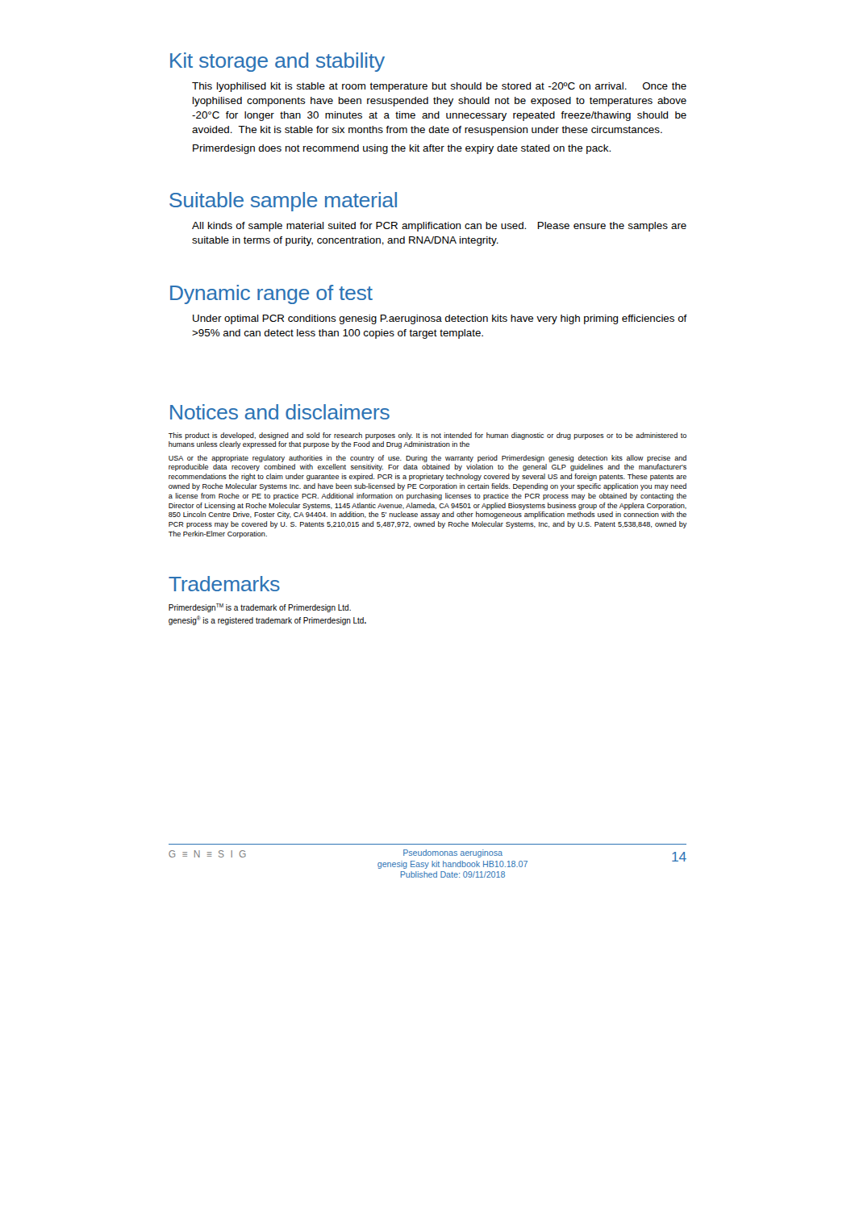Kit storage and stability
This lyophilised kit is stable at room temperature but should be stored at -20ºC on arrival. Once the lyophilised components have been resuspended they should not be exposed to temperatures above -20°C for longer than 30 minutes at a time and unnecessary repeated freeze/thawing should be avoided. The kit is stable for six months from the date of resuspension under these circumstances.
Primerdesign does not recommend using the kit after the expiry date stated on the pack.
Suitable sample material
All kinds of sample material suited for PCR amplification can be used. Please ensure the samples are suitable in terms of purity, concentration, and RNA/DNA integrity.
Dynamic range of test
Under optimal PCR conditions genesig P.aeruginosa detection kits have very high priming efficiencies of >95% and can detect less than 100 copies of target template.
Notices and disclaimers
This product is developed, designed and sold for research purposes only. It is not intended for human diagnostic or drug purposes or to be administered to humans unless clearly expressed for that purpose by the Food and Drug Administration in the
USA or the appropriate regulatory authorities in the country of use. During the warranty period Primerdesign genesig detection kits allow precise and reproducible data recovery combined with excellent sensitivity. For data obtained by violation to the general GLP guidelines and the manufacturer's recommendations the right to claim under guarantee is expired. PCR is a proprietary technology covered by several US and foreign patents. These patents are owned by Roche Molecular Systems Inc. and have been sub-licensed by PE Corporation in certain fields. Depending on your specific application you may need a license from Roche or PE to practice PCR. Additional information on purchasing licenses to practice the PCR process may be obtained by contacting the Director of Licensing at Roche Molecular Systems, 1145 Atlantic Avenue, Alameda, CA 94501 or Applied Biosystems business group of the Applera Corporation, 850 Lincoln Centre Drive, Foster City, CA 94404. In addition, the 5' nuclease assay and other homogeneous amplification methods used in connection with the PCR process may be covered by U. S. Patents 5,210,015 and 5,487,972, owned by Roche Molecular Systems, Inc, and by U.S. Patent 5,538,848, owned by The Perkin-Elmer Corporation.
Trademarks
PrimerdesignTM is a trademark of Primerdesign Ltd.
genesig® is a registered trademark of Primerdesign Ltd.
G ≡ N ≡ S I G
Pseudomonas aeruginosa
genesig Easy kit handbook HB10.18.07
Published Date: 09/11/2018
14